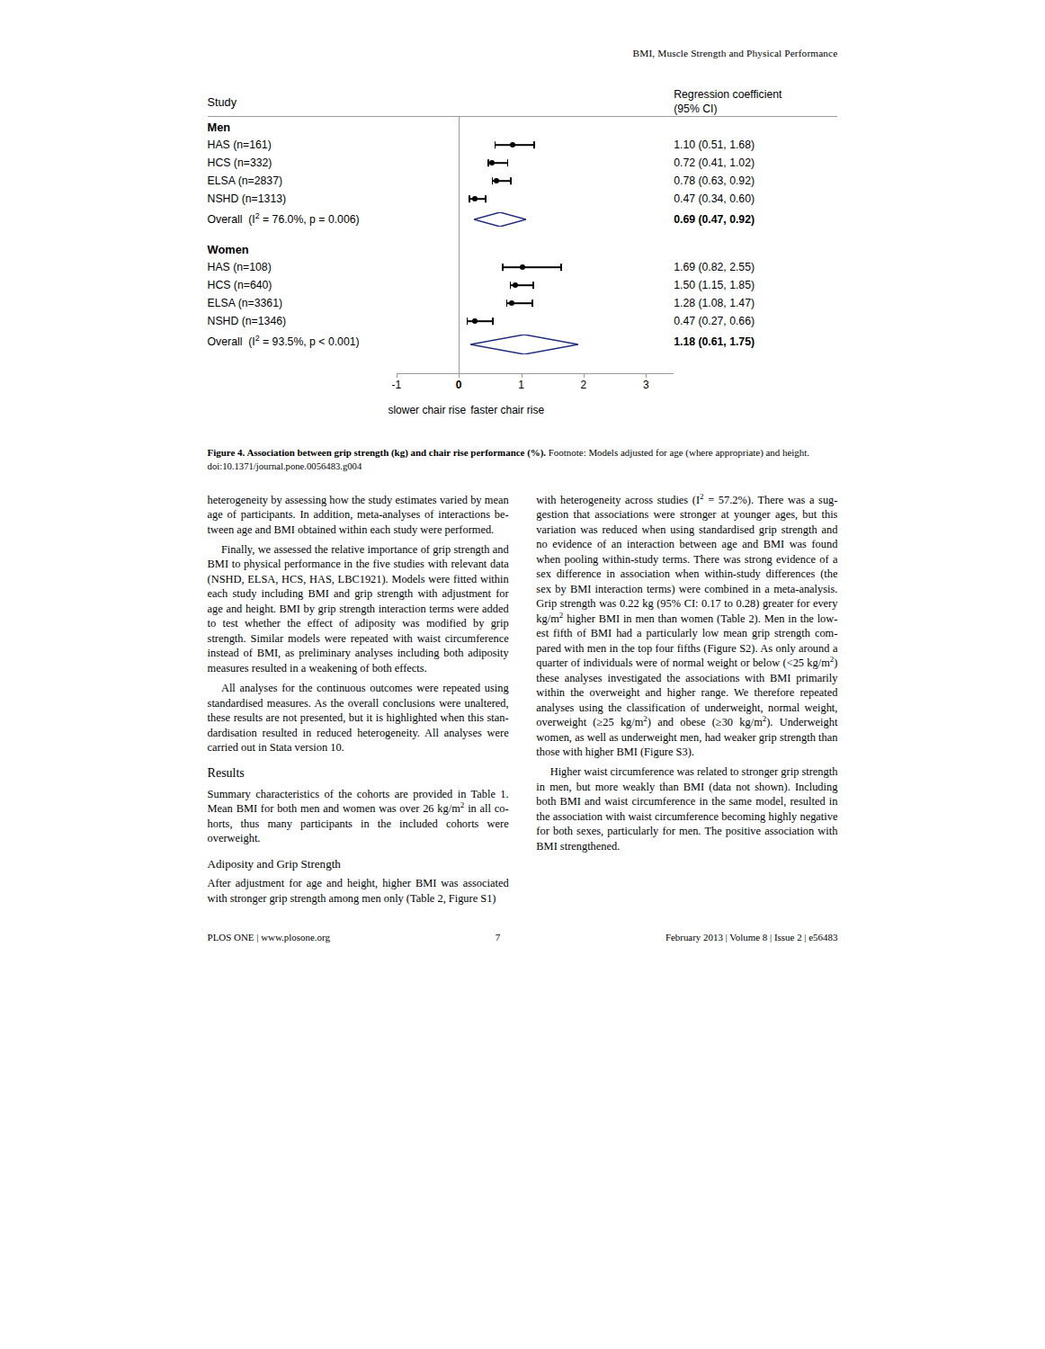BMI, Muscle Strength and Physical Performance
| Study | | Regression coefficient (95% CI) |
| Men | | |
| HAS (n=161) | | 1.10 (0.51, 1.68) |
| HCS (n=332) | | 0.72 (0.41, 1.02) |
| ELSA (n=2837) | | 0.78 (0.63, 0.92) |
| NSHD (n=1313) | | 0.47 (0.34, 0.60) |
| Overall (I 2 = 76.0%, p = 0.006) | | 0.69 (0.47, 0.92) |
| Women | | |
| HAS (n=108) | | 1.69 (0.82, 2.55) |
| HCS (n=640) | | 1.50 (1.15, 1.85) |
| ELSA (n=3361) | | 1.28 (1.08, 1.47) |
| NSHD (n=1346) | | 0.47 (0.27, 0.66) |
| Overall (I 2 = 93.5%, p < 0.001) | | 1.18 (0.61, 1.75) |
| | -1 0 1 2 3 slower chair rise faster chair rise | |
Figure 4. Association between grip strength (kg) and chair rise performance (%). Footnote: Models adjusted for age (where appropriate) and height.
doi:10.1371/journal.pone.0056483.g004
heterogeneity by assessing how the study estimates varied by mean age of participants. In addition, meta-analyses of interactions between age and BMI obtained within each study were performed.
Finally, we assessed the relative importance of grip strength and BMI to physical performance in the five studies with relevant data (NSHD, ELSA, HCS, HAS, LBC1921). Models were fitted within each study including BMI and grip strength with adjustment for age and height. BMI by grip strength interaction terms were added to test whether the effect of adiposity was modified by grip strength. Similar models were repeated with waist circumference instead of BMI, as preliminary analyses including both adiposity measures resulted in a weakening of both effects.
All analyses for the continuous outcomes were repeated using standardised measures. As the overall conclusions were unaltered, these results are not presented, but it is highlighted when this standardisation resulted in reduced heterogeneity. All analyses were carried out in Stata version 10.
Results
Summary characteristics of the cohorts are provided in Table 1. Mean BMI for both men and women was over 26 kg/m2 in all cohorts, thus many participants in the included cohorts were overweight.
Adiposity and Grip Strength
After adjustment for age and height, higher BMI was associated with stronger grip strength among men only (Table 2, Figure S1)
with heterogeneity across studies (I2 = 57.2%). There was a suggestion that associations were stronger at younger ages, but this variation was reduced when using standardised grip strength and no evidence of an interaction between age and BMI was found when pooling within-study terms. There was strong evidence of a sex difference in association when within-study differences (the sex by BMI interaction terms) were combined in a meta-analysis. Grip strength was 0.22 kg (95% CI: 0.17 to 0.28) greater for every kg/m2 higher BMI in men than women (Table 2). Men in the lowest fifth of BMI had a particularly low mean grip strength compared with men in the top four fifths (Figure S2). As only around a quarter of individuals were of normal weight or below (<25 kg/m2) these analyses investigated the associations with BMI primarily within the overweight and higher range. We therefore repeated analyses using the classification of underweight, normal weight, overweight (≥25 kg/m2) and obese (≥30 kg/m2). Underweight women, as well as underweight men, had weaker grip strength than those with higher BMI (Figure S3).
Higher waist circumference was related to stronger grip strength in men, but more weakly than BMI (data not shown). Including both BMI and waist circumference in the same model, resulted in the association with waist circumference becoming highly negative for both sexes, particularly for men. The positive association with BMI strengthened.
PLOS ONE | www.plosone.org
7
February 2013 | Volume 8 | Issue 2 | e56483